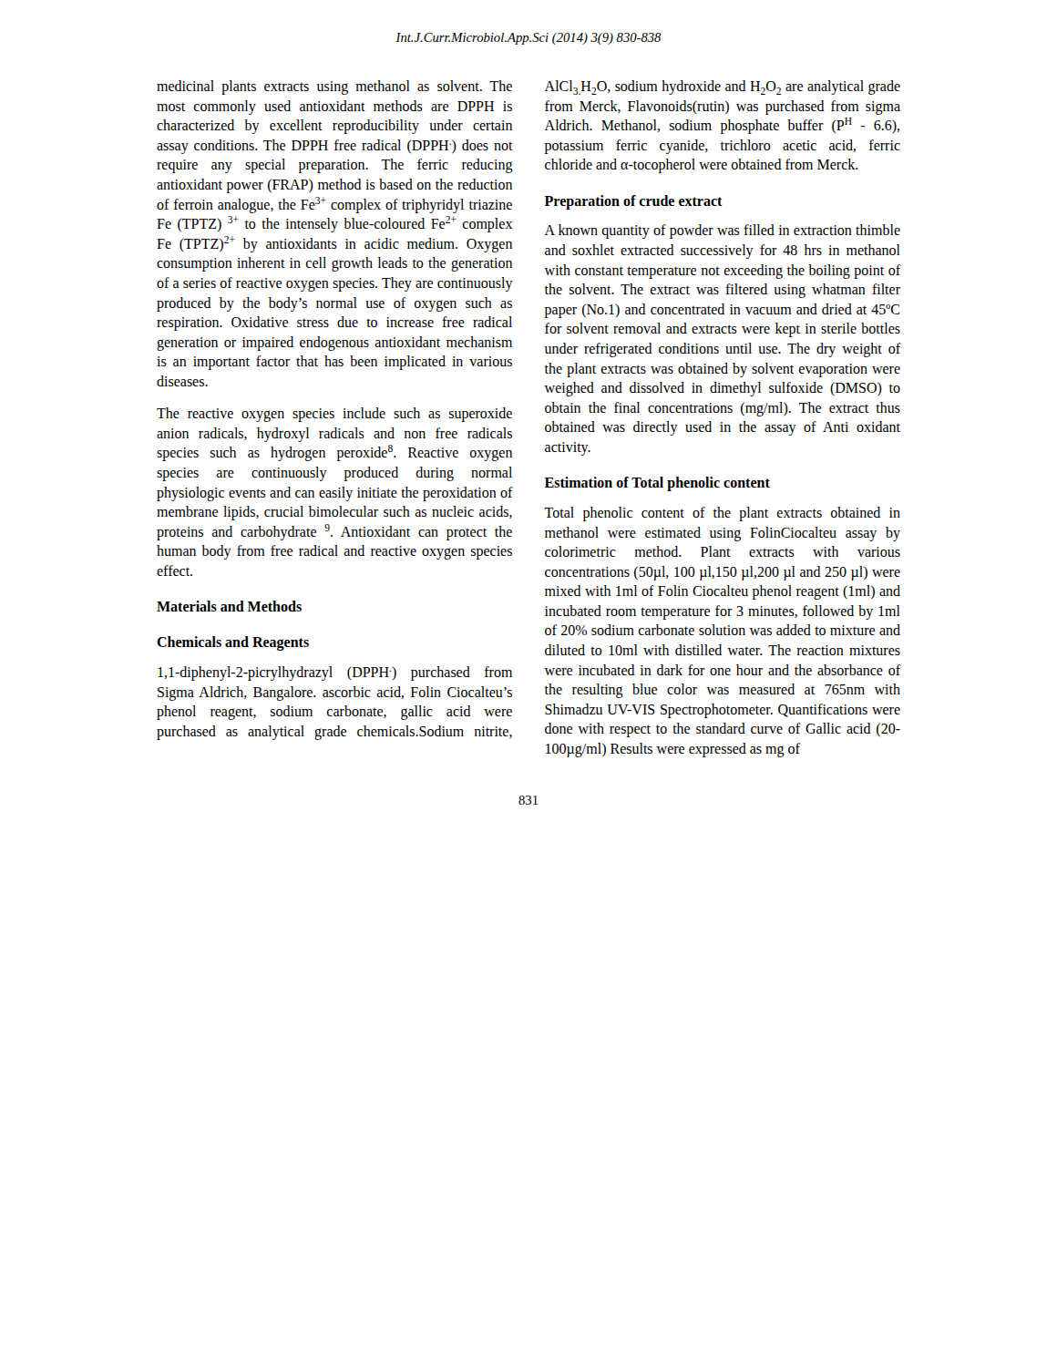Int.J.Curr.Microbiol.App.Sci (2014) 3(9) 830-838
medicinal plants extracts using methanol as solvent. The most commonly used antioxidant methods are DPPH is characterized by excellent reproducibility under certain assay conditions. The DPPH free radical (DPPH.) does not require any special preparation. The ferric reducing antioxidant power (FRAP) method is based on the reduction of ferroin analogue, the Fe3+ complex of triphyridyl triazine Fe (TPTZ) 3+ to the intensely blue-coloured Fe2+ complex Fe (TPTZ)2+ by antioxidants in acidic medium. Oxygen consumption inherent in cell growth leads to the generation of a series of reactive oxygen species. They are continuously produced by the body’s normal use of oxygen such as respiration. Oxidative stress due to increase free radical generation or impaired endogenous antioxidant mechanism is an important factor that has been implicated in various diseases.
The reactive oxygen species include such as superoxide anion radicals, hydroxyl radicals and non free radicals species such as hydrogen peroxide8. Reactive oxygen species are continuously produced during normal physiologic events and can easily initiate the peroxidation of membrane lipids, crucial bimolecular such as nucleic acids, proteins and carbohydrate 9. Antioxidant can protect the human body from free radical and reactive oxygen species effect.
Materials and Methods
Chemicals and Reagents
1,1-diphenyl-2-picrylhydrazyl (DPPH.) purchased from Sigma Aldrich, Bangalore. ascorbic acid, Folin Ciocalteu’s phenol reagent, sodium carbonate, gallic acid were purchased as analytical grade chemicals.Sodium nitrite, AlCl3.H2O, sodium hydroxide and H2O2 are analytical grade from Merck, Flavonoids(rutin) was purchased from sigma Aldrich. Methanol, sodium phosphate buffer (PH - 6.6), potassium ferric cyanide, trichloro acetic acid, ferric chloride and α-tocopherol were obtained from Merck.
Preparation of crude extract
A known quantity of powder was filled in extraction thimble and soxhlet extracted successively for 48 hrs in methanol with constant temperature not exceeding the boiling point of the solvent. The extract was filtered using whatman filter paper (No.1) and concentrated in vacuum and dried at 45ºC for solvent removal and extracts were kept in sterile bottles under refrigerated conditions until use. The dry weight of the plant extracts was obtained by solvent evaporation were weighed and dissolved in dimethyl sulfoxide (DMSO) to obtain the final concentrations (mg/ml). The extract thus obtained was directly used in the assay of Anti oxidant activity.
Estimation of Total phenolic content
Total phenolic content of the plant extracts obtained in methanol were estimated using FolinCiocalteu assay by colorimetric method. Plant extracts with various concentrations (50µl, 100 µl,150 µl,200 µl and 250 µl) were mixed with 1ml of Folin Ciocalteu phenol reagent (1ml) and incubated room temperature for 3 minutes, followed by 1ml of 20% sodium carbonate solution was added to mixture and diluted to 10ml with distilled water. The reaction mixtures were incubated in dark for one hour and the absorbance of the resulting blue color was measured at 765nm with Shimadzu UV-VIS Spectrophotometer. Quantifications were done with respect to the standard curve of Gallic acid (20-100µg/ml) Results were expressed as mg of
831